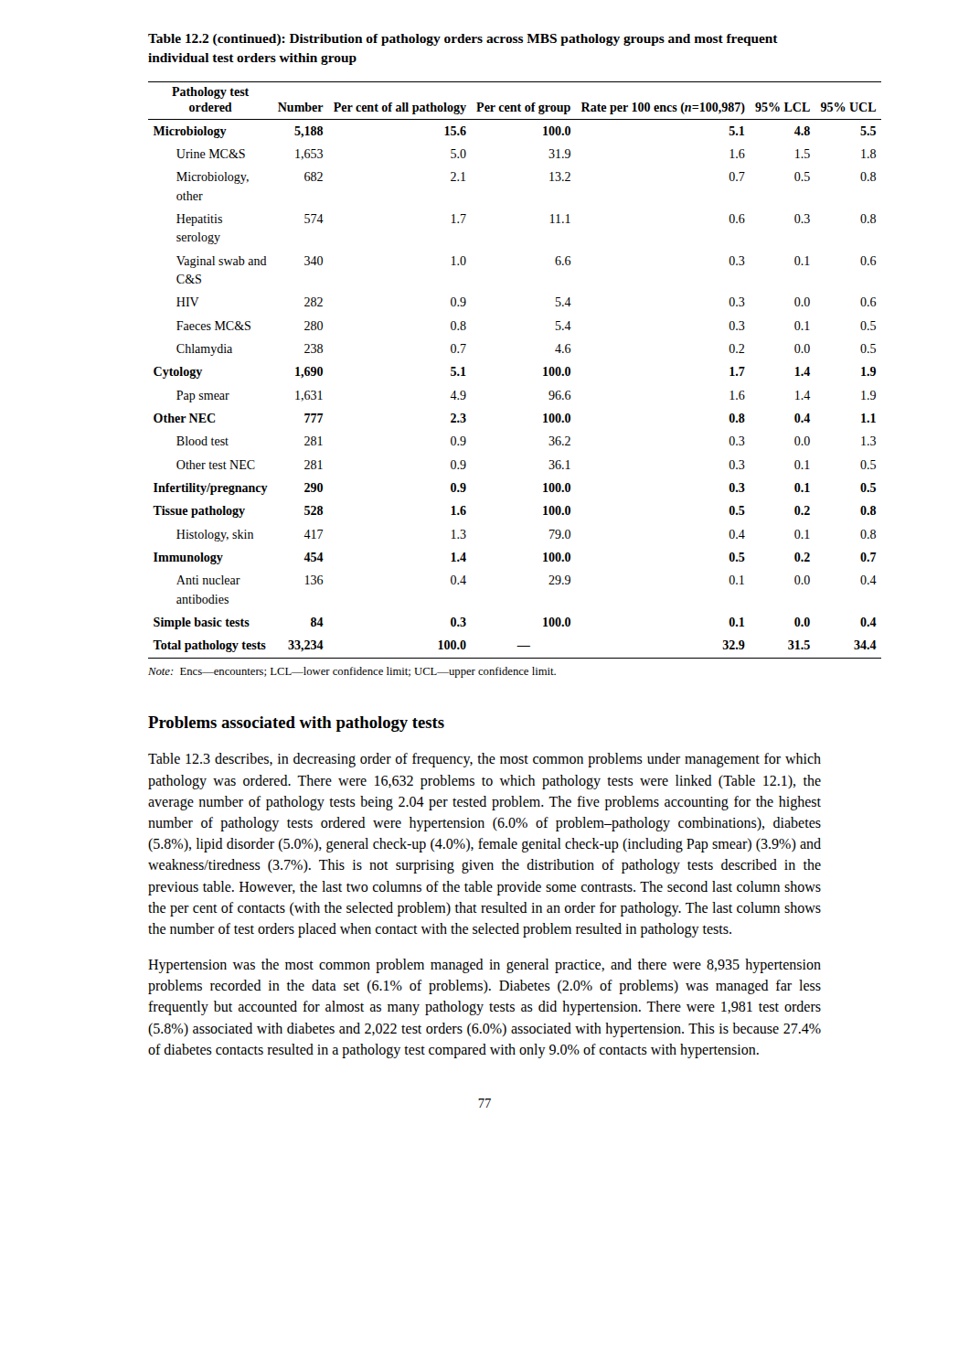Table 12.2 (continued): Distribution of pathology orders across MBS pathology groups and most frequent individual test orders within group
| Pathology test ordered | Number | Per cent of all pathology | Per cent of group | Rate per 100 encs ( n =100,987) | 95% LCL | 95% UCL |
| --- | --- | --- | --- | --- | --- | --- |
| Microbiology | 5,188 | 15.6 | 100.0 | 5.1 | 4.8 | 5.5 |
| Urine MC&S | 1,653 | 5.0 | 31.9 | 1.6 | 1.5 | 1.8 |
| Microbiology, other | 682 | 2.1 | 13.2 | 0.7 | 0.5 | 0.8 |
| Hepatitis serology | 574 | 1.7 | 11.1 | 0.6 | 0.3 | 0.8 |
| Vaginal swab and C&S | 340 | 1.0 | 6.6 | 0.3 | 0.1 | 0.6 |
| HIV | 282 | 0.9 | 5.4 | 0.3 | 0.0 | 0.6 |
| Faeces MC&S | 280 | 0.8 | 5.4 | 0.3 | 0.1 | 0.5 |
| Chlamydia | 238 | 0.7 | 4.6 | 0.2 | 0.0 | 0.5 |
| Cytology | 1,690 | 5.1 | 100.0 | 1.7 | 1.4 | 1.9 |
| Pap smear | 1,631 | 4.9 | 96.6 | 1.6 | 1.4 | 1.9 |
| Other NEC | 777 | 2.3 | 100.0 | 0.8 | 0.4 | 1.1 |
| Blood test | 281 | 0.9 | 36.2 | 0.3 | 0.0 | 1.3 |
| Other test NEC | 281 | 0.9 | 36.1 | 0.3 | 0.1 | 0.5 |
| Infertility/pregnancy | 290 | 0.9 | 100.0 | 0.3 | 0.1 | 0.5 |
| Tissue pathology | 528 | 1.6 | 100.0 | 0.5 | 0.2 | 0.8 |
| Histology, skin | 417 | 1.3 | 79.0 | 0.4 | 0.1 | 0.8 |
| Immunology | 454 | 1.4 | 100.0 | 0.5 | 0.2 | 0.7 |
| Anti nuclear antibodies | 136 | 0.4 | 29.9 | 0.1 | 0.0 | 0.4 |
| Simple basic tests | 84 | 0.3 | 100.0 | 0.1 | 0.0 | 0.4 |
| Total pathology tests | 33,234 | 100.0 | — | 32.9 | 31.5 | 34.4 |
Note: Encs—encounters; LCL—lower confidence limit; UCL—upper confidence limit.
Problems associated with pathology tests
Table 12.3 describes, in decreasing order of frequency, the most common problems under management for which pathology was ordered. There were 16,632 problems to which pathology tests were linked (Table 12.1), the average number of pathology tests being 2.04 per tested problem. The five problems accounting for the highest number of pathology tests ordered were hypertension (6.0% of problem–pathology combinations), diabetes (5.8%), lipid disorder (5.0%), general check-up (4.0%), female genital check-up (including Pap smear) (3.9%) and weakness/tiredness (3.7%). This is not surprising given the distribution of pathology tests described in the previous table. However, the last two columns of the table provide some contrasts. The second last column shows the per cent of contacts (with the selected problem) that resulted in an order for pathology. The last column shows the number of test orders placed when contact with the selected problem resulted in pathology tests.
Hypertension was the most common problem managed in general practice, and there were 8,935 hypertension problems recorded in the data set (6.1% of problems). Diabetes (2.0% of problems) was managed far less frequently but accounted for almost as many pathology tests as did hypertension. There were 1,981 test orders (5.8%) associated with diabetes and 2,022 test orders (6.0%) associated with hypertension. This is because 27.4% of diabetes contacts resulted in a pathology test compared with only 9.0% of contacts with hypertension.
77